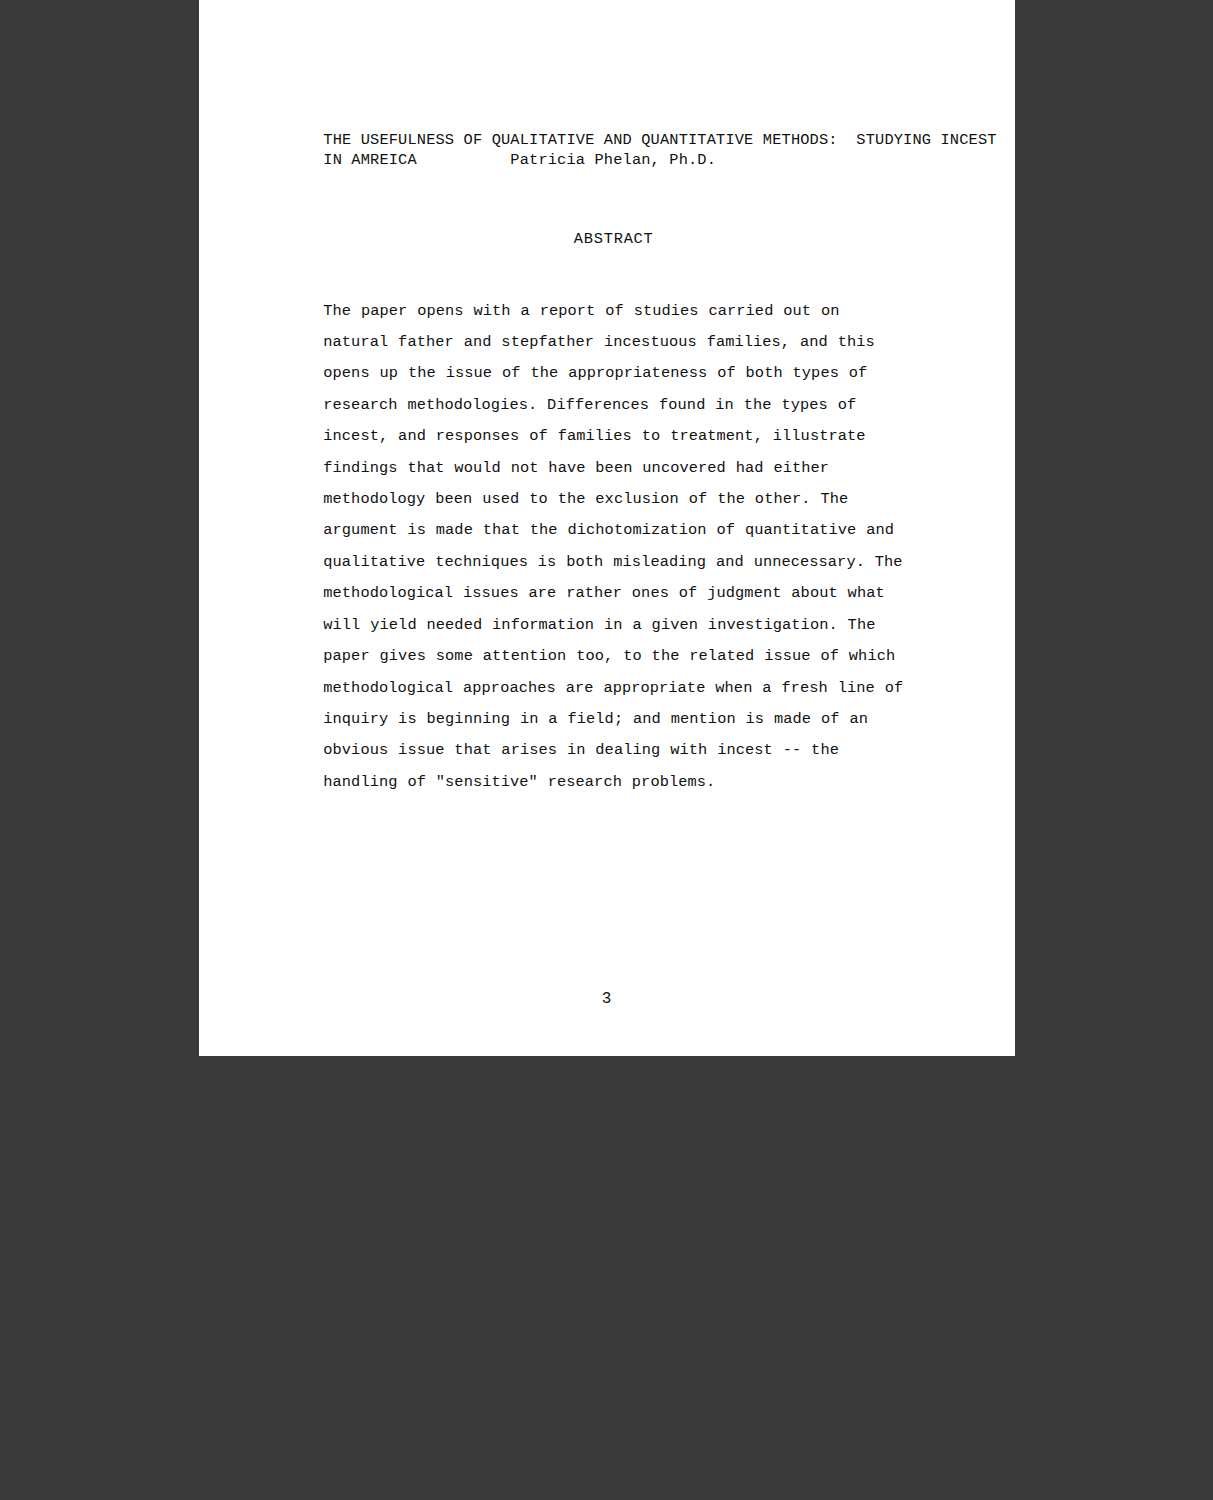THE USEFULNESS OF QUALITATIVE AND QUANTITATIVE METHODS: STUDYING INCEST
IN AMREICA Patricia Phelan, Ph.D.
ABSTRACT
The paper opens with a report of studies carried out on natural father and stepfather incestuous families, and this opens up the issue of the appropriateness of both types of research methodologies. Differences found in the types of incest, and responses of families to treatment, illustrate findings that would not have been uncovered had either methodology been used to the exclusion of the other. The argument is made that the dichotomization of quantitative and qualitative techniques is both misleading and unnecessary. The methodological issues are rather ones of judgment about what will yield needed information in a given investigation. The paper gives some attention too, to the related issue of which methodological approaches are appropriate when a fresh line of inquiry is beginning in a field; and mention is made of an obvious issue that arises in dealing with incest -- the handling of "sensitive" research problems.
3